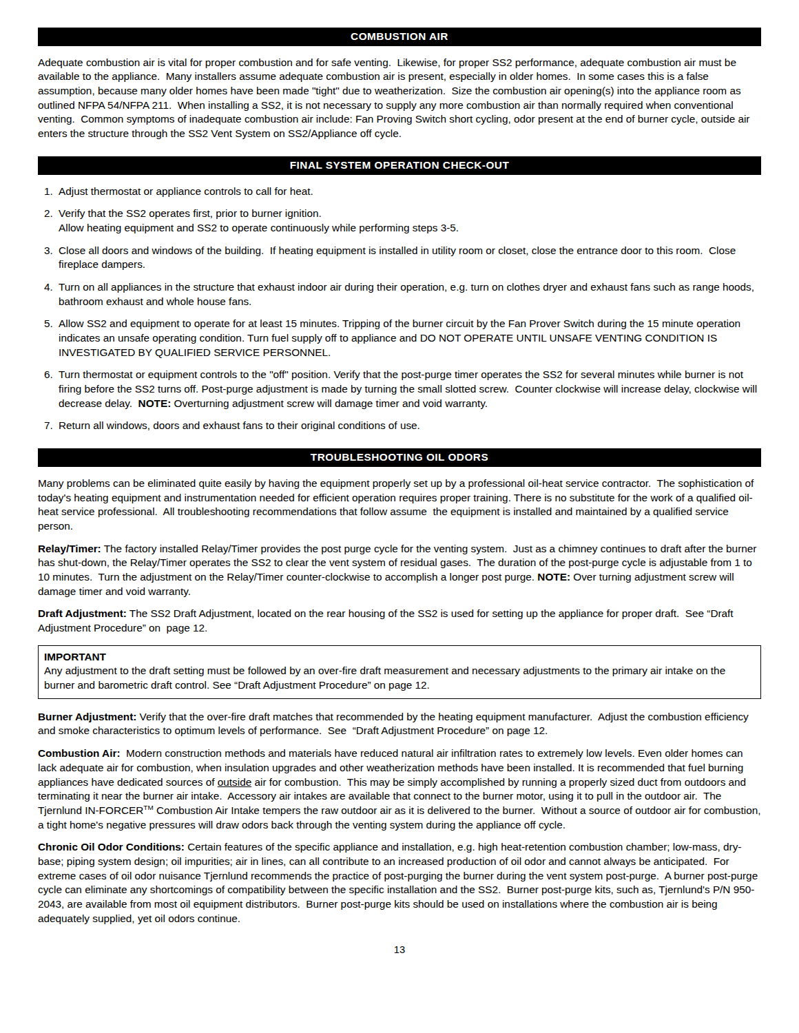COMBUSTION AIR
Adequate combustion air is vital for proper combustion and for safe venting. Likewise, for proper SS2 performance, adequate combustion air must be available to the appliance. Many installers assume adequate combustion air is present, especially in older homes. In some cases this is a false assumption, because many older homes have been made "tight" due to weatherization. Size the combustion air opening(s) into the appliance room as outlined NFPA 54/NFPA 211. When installing a SS2, it is not necessary to supply any more combustion air than normally required when conventional venting. Common symptoms of inadequate combustion air include: Fan Proving Switch short cycling, odor present at the end of burner cycle, outside air enters the structure through the SS2 Vent System on SS2/Appliance off cycle.
FINAL SYSTEM OPERATION CHECK-OUT
Adjust thermostat or appliance controls to call for heat.
Verify that the SS2 operates first, prior to burner ignition.
Allow heating equipment and SS2 to operate continuously while performing steps 3-5.
Close all doors and windows of the building. If heating equipment is installed in utility room or closet, close the entrance door to this room. Close fireplace dampers.
Turn on all appliances in the structure that exhaust indoor air during their operation, e.g. turn on clothes dryer and exhaust fans such as range hoods, bathroom exhaust and whole house fans.
Allow SS2 and equipment to operate for at least 15 minutes. Tripping of the burner circuit by the Fan Prover Switch during the 15 minute operation indicates an unsafe operating condition. Turn fuel supply off to appliance and DO NOT OPERATE UNTIL UNSAFE VENTING CONDITION IS INVESTIGATED BY QUALIFIED SERVICE PERSONNEL.
Turn thermostat or equipment controls to the "off" position. Verify that the post-purge timer operates the SS2 for several minutes while burner is not firing before the SS2 turns off. Post-purge adjustment is made by turning the small slotted screw. Counter clockwise will increase delay, clockwise will decrease delay. NOTE: Overturning adjustment screw will damage timer and void warranty.
Return all windows, doors and exhaust fans to their original conditions of use.
TROUBLESHOOTING OIL ODORS
Many problems can be eliminated quite easily by having the equipment properly set up by a professional oil-heat service contractor. The sophistication of today's heating equipment and instrumentation needed for efficient operation requires proper training. There is no substitute for the work of a qualified oil-heat service professional. All troubleshooting recommendations that follow assume the equipment is installed and maintained by a qualified service person.
Relay/Timer: The factory installed Relay/Timer provides the post purge cycle for the venting system. Just as a chimney continues to draft after the burner has shut-down, the Relay/Timer operates the SS2 to clear the vent system of residual gases. The duration of the post-purge cycle is adjustable from 1 to 10 minutes. Turn the adjustment on the Relay/Timer counter-clockwise to accomplish a longer post purge. NOTE: Over turning adjustment screw will damage timer and void warranty.
Draft Adjustment: The SS2 Draft Adjustment, located on the rear housing of the SS2 is used for setting up the appliance for proper draft. See “Draft Adjustment Procedure” on page 12.
IMPORTANT Any adjustment to the draft setting must be followed by an over-fire draft measurement and necessary adjustments to the primary air intake on the burner and barometric draft control. See “Draft Adjustment Procedure” on page 12.
Burner Adjustment: Verify that the over-fire draft matches that recommended by the heating equipment manufacturer. Adjust the combustion efficiency and smoke characteristics to optimum levels of performance. See “Draft Adjustment Procedure” on page 12.
Combustion Air: Modern construction methods and materials have reduced natural air infiltration rates to extremely low levels. Even older homes can lack adequate air for combustion, when insulation upgrades and other weatherization methods have been installed. It is recommended that fuel burning appliances have dedicated sources of outside air for combustion. This may be simply accomplished by running a properly sized duct from outdoors and terminating it near the burner air intake. Accessory air intakes are available that connect to the burner motor, using it to pull in the outdoor air. The Tjernlund IN-FORCERTM Combustion Air Intake tempers the raw outdoor air as it is delivered to the burner. Without a source of outdoor air for combustion, a tight home's negative pressures will draw odors back through the venting system during the appliance off cycle.
Chronic Oil Odor Conditions: Certain features of the specific appliance and installation, e.g. high heat-retention combustion chamber; low-mass, dry-base; piping system design; oil impurities; air in lines, can all contribute to an increased production of oil odor and cannot always be anticipated. For extreme cases of oil odor nuisance Tjernlund recommends the practice of post-purging the burner during the vent system post-purge. A burner post-purge cycle can eliminate any shortcomings of compatibility between the specific installation and the SS2. Burner post-purge kits, such as, Tjernlund's P/N 950-2043, are available from most oil equipment distributors. Burner post-purge kits should be used on installations where the combustion air is being adequately supplied, yet oil odors continue.
13